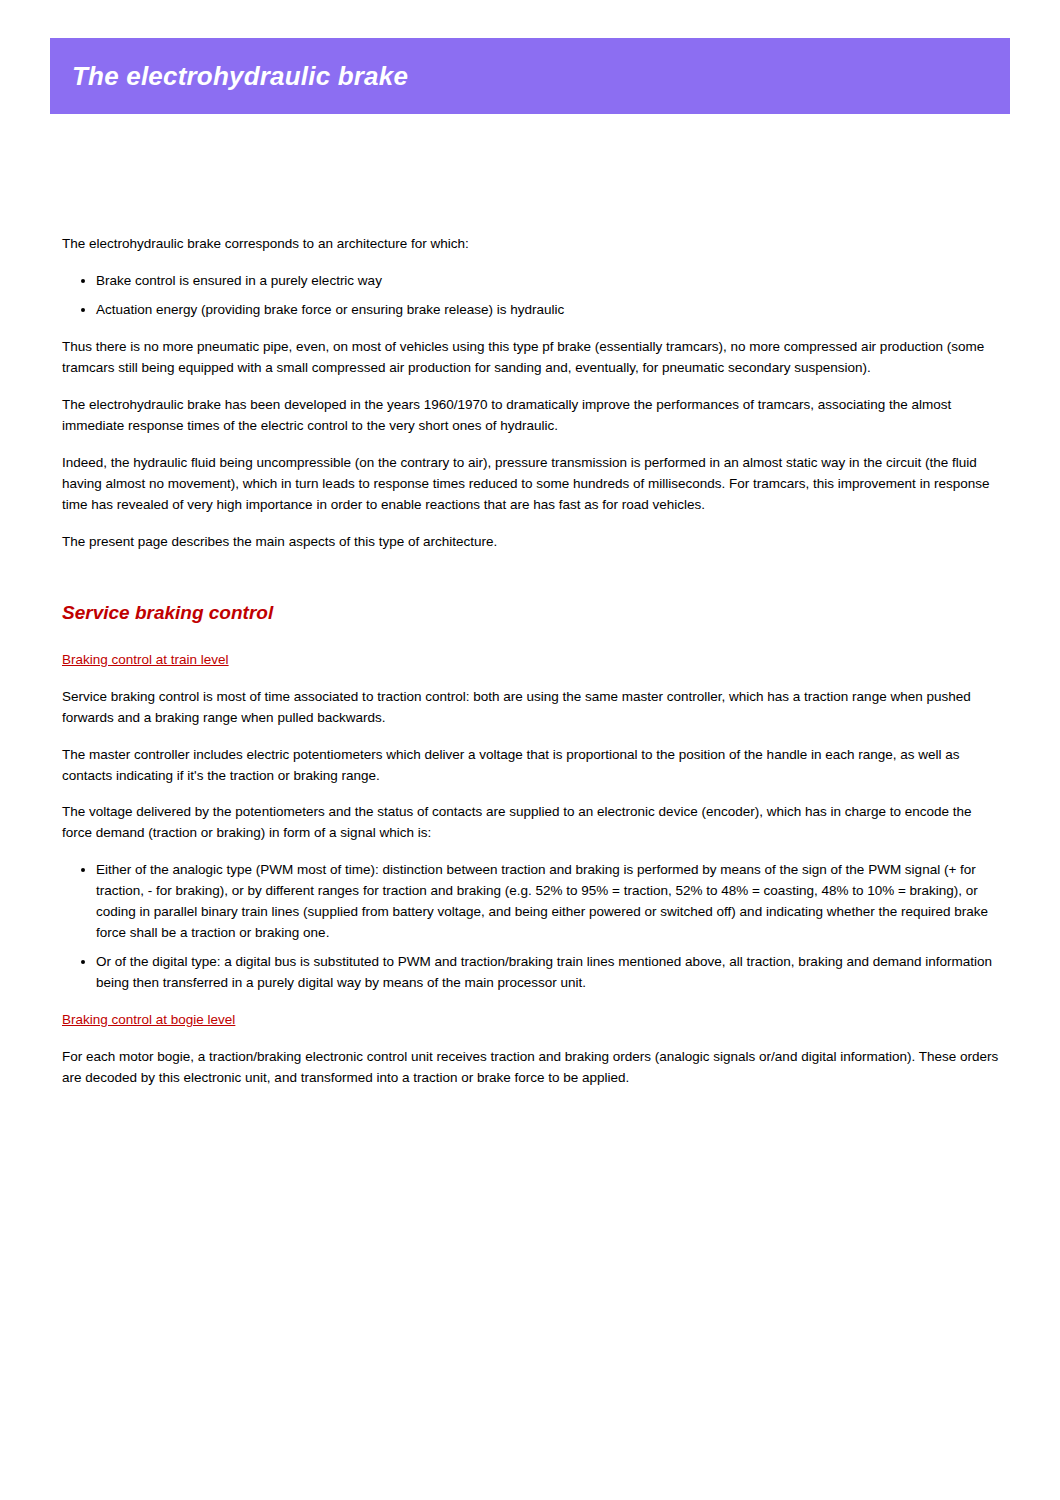The electrohydraulic brake
The electrohydraulic brake corresponds to an architecture for which:
Brake control is ensured in a purely electric way
Actuation energy (providing brake force or ensuring brake release) is hydraulic
Thus there is no more pneumatic pipe, even, on most of vehicles using this type pf brake (essentially tramcars), no more compressed air production (some tramcars still being equipped with a small compressed air production for sanding and, eventually, for pneumatic secondary suspension).
The electrohydraulic brake has been developed in the years 1960/1970 to dramatically improve the performances of tramcars, associating the almost immediate response times of the electric control to the very short ones of hydraulic.
Indeed, the hydraulic fluid being uncompressible (on the contrary to air), pressure transmission is performed in an almost static way in the circuit (the fluid having almost no movement), which in turn leads to response times reduced to some hundreds of milliseconds. For tramcars, this improvement in response time has revealed of very high importance in order to enable reactions that are has fast as for road vehicles.
The present page describes the main aspects of this type of architecture.
Service braking control
Braking control at train level
Service braking control is most of time associated to traction control: both are using the same master controller, which has a traction range when pushed forwards and a braking range when pulled backwards.
The master controller includes electric potentiometers which deliver a voltage that is proportional to the position of the handle in each range, as well as contacts indicating if it's the traction or braking range.
The voltage delivered by the potentiometers and the status of contacts are supplied to an electronic device (encoder), which has in charge to encode the force demand (traction or braking) in form of a signal which is:
Either of the analogic type (PWM most of time): distinction between traction and braking is performed by means of the sign of the PWM signal (+ for traction, - for braking), or by different ranges for traction and braking (e.g. 52% to 95% = traction, 52% to 48% = coasting, 48% to 10% = braking), or coding in parallel binary train lines (supplied from battery voltage, and being either powered or switched off) and indicating whether the required brake force shall be a traction or braking one.
Or of the digital type: a digital bus is substituted to PWM and traction/braking train lines mentioned above, all traction, braking and demand information being then transferred in a purely digital way by means of the main processor unit.
Braking control at bogie level
For each motor bogie, a traction/braking electronic control unit receives traction and braking orders (analogic signals or/and digital information). These orders are decoded by this electronic unit, and transformed into a traction or brake force to be applied.